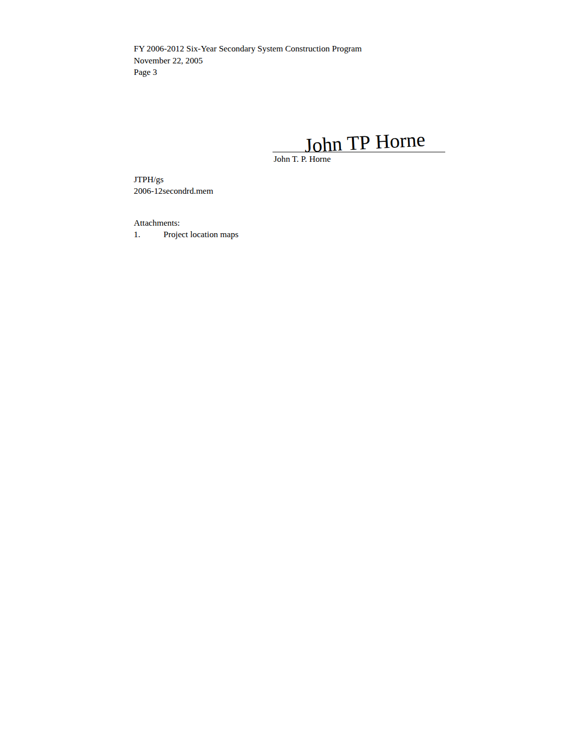FY 2006-2012 Six-Year Secondary System Construction Program
November 22, 2005
Page 3
John TP Horne
John T. P. Horne
JTPH/gs
2006-12secondrd.mem
Attachments:
1. Project location maps